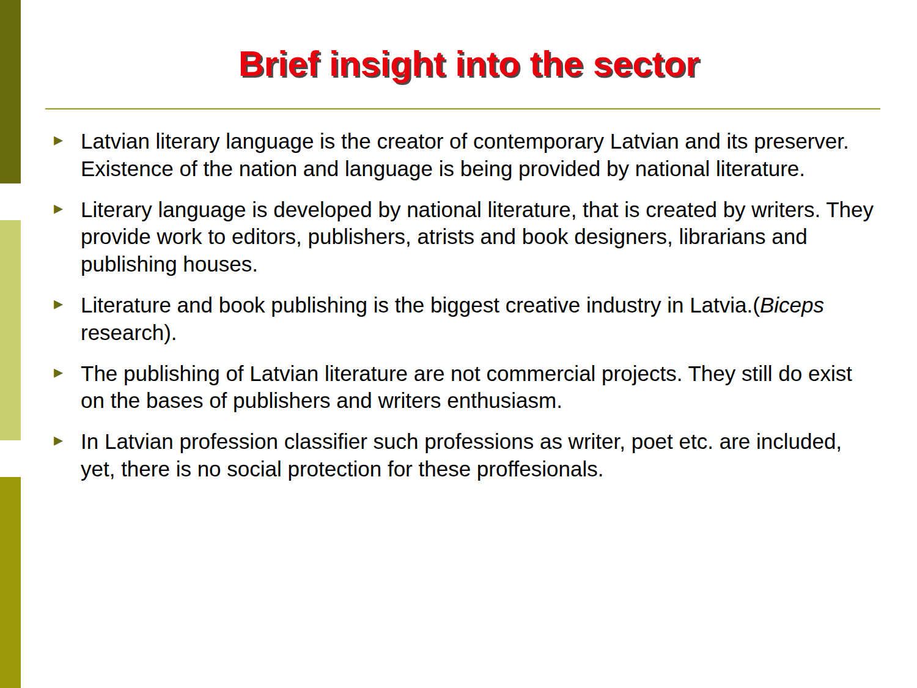Brief insight into the sector
Latvian literary language is the creator of contemporary Latvian and its preserver. Existence of the nation and language is being provided by national literature.
Literary language is developed by national literature, that is created by writers. They provide work to editors, publishers, atrists and book designers, librarians and publishing houses.
Literature and book publishing is the biggest creative industry in Latvia.(Biceps research).
The publishing of Latvian literature are not commercial projects. They still do exist on the bases of publishers and writers enthusiasm.
In Latvian profession classifier such professions as writer, poet etc. are included, yet, there is no social protection for these proffesionals.